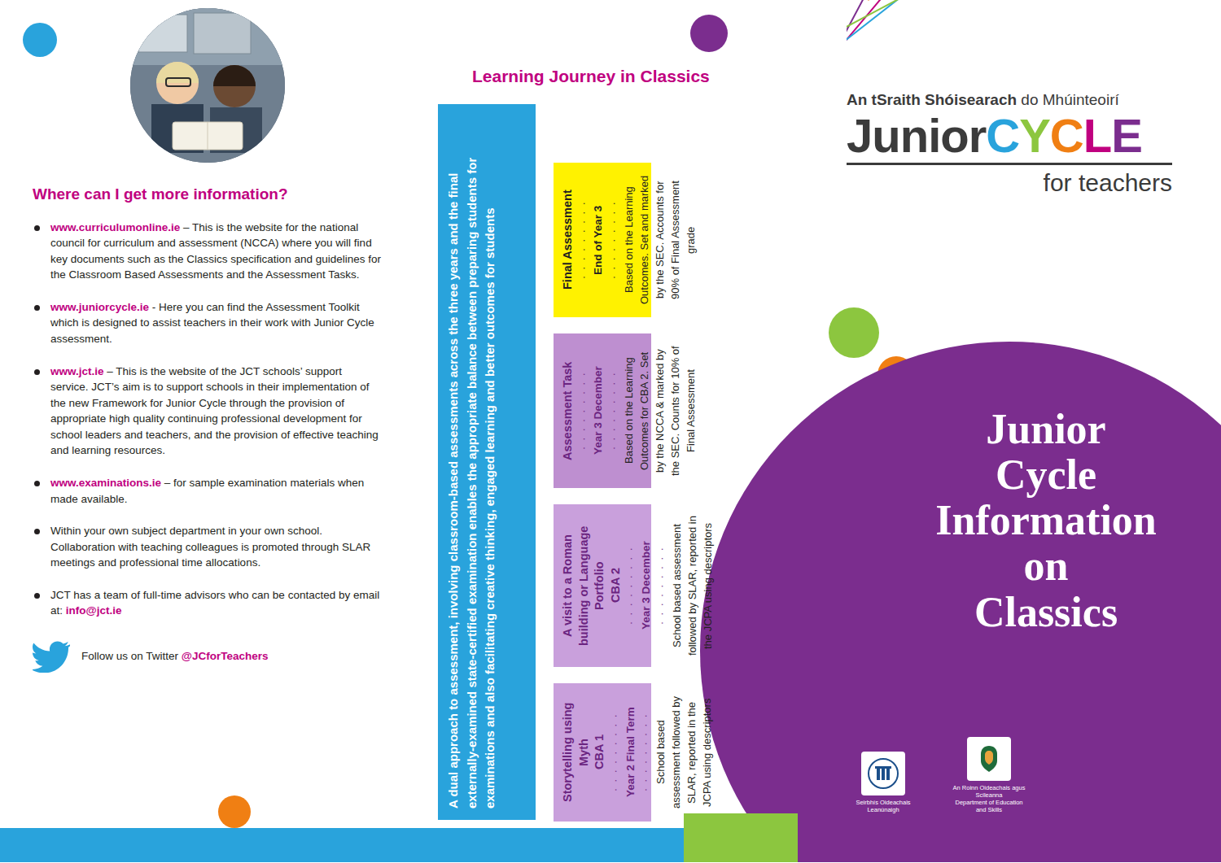Where can I get more information?
www.curriculumonline.ie – This is the website for the national council for curriculum and assessment (NCCA) where you will find key documents such as the Classics specification and guidelines for the Classroom Based Assessments and the Assessment Tasks.
www.juniorcycle.ie - Here you can find the Assessment Toolkit which is designed to assist teachers in their work with Junior Cycle assessment.
www.jct.ie – This is the website of the JCT schools’ support service. JCT’s aim is to support schools in their implementation of the new Framework for Junior Cycle through the provision of appropriate high quality continuing professional development for school leaders and teachers, and the provision of effective teaching and learning resources.
www.examinations.ie – for sample examination materials when made available.
Within your own subject department in your own school. Collaboration with teaching colleagues is promoted through SLAR meetings and professional time allocations.
JCT has a team of full-time advisors who can be contacted by email at: info@jct.ie
Follow us on Twitter @JCforTeachers
Learning Journey in Classics
A dual approach to assessment, involving classroom-based assessments across the three years and the final externally-examined state-certified examination enables the appropriate balance between preparing students for examinations and also facilitating creative thinking, engaged learning and better outcomes for students
Storytelling using Myth
CBA 1
· · · · · · · · ·
Year 2 Final Term
· · · · · · · · ·
School based assessment followed by SLAR, reported in the JCPA using descriptors
A visit to a Roman building or Language Portfolio
CBA 2
· · · · · · · · ·
Year 3 December
· · · · · · · · ·
School based assessment followed by SLAR, reported in the JCPA using descriptors
Assessment Task
· · · · · · · · ·
Year 3 December
· · · · · · · · ·
Based on the Learning Outcomes for CBA 2. Set by the NCCA & marked by the SEC. Counts for 10% of Final Assessment
Final Assessment
· · · · · · · · ·
End of Year 3
· · · · · · · · ·
Based on the Learning Outcomes. Set and marked by the SEC. Accounts for 90% of Final Assessment grade
An tSraith Shóisearach do Mhúinteoirí
JuniorCYCLE
for teachers
Junior
Cycle
Information
on
Classics
Seirbhís Oideachais Leanúnaigh
An Roinn Oideachais agus Scileanna
Department of Education and Skills